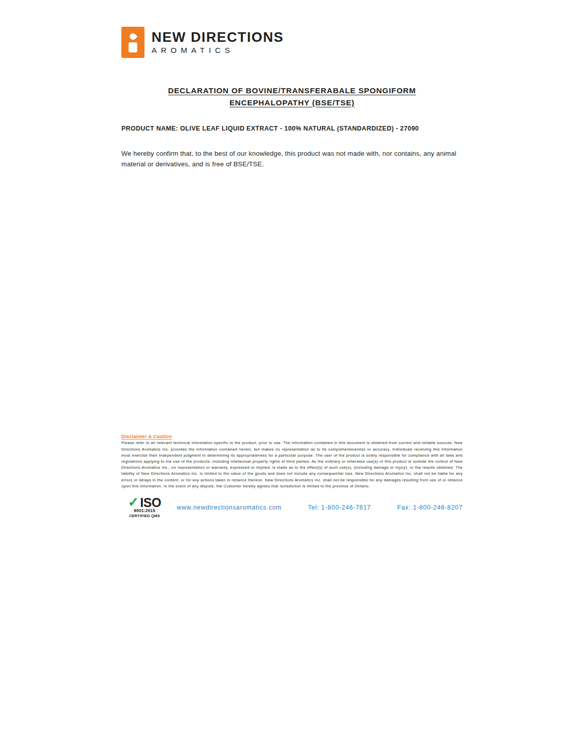NEW DIRECTIONS
AROMATICS
DECLARATION OF BOVINE/TRANSFERABALE SPONGIFORM
ENCEPHALOPATHY (BSE/TSE)
PRODUCT NAME: OLIVE LEAF LIQUID EXTRACT - 100% NATURAL (STANDARDIZED) - 27090
We hereby confirm that, to the best of our knowledge, this product was not made with, nor contains, any animal material or derivatives, and is free of BSE/TSE.
Disclaimer & Caution
Please refer to all relevant technical information specific to the product, prior to use. The information contained in this document is obtained from current and reliable sources. New Directions Aromatics Inc. provides the information contained herein, but makes no representation as to its comprehensiveness or accuracy. Individuals receiving this information must exercise their independent judgment in determining its appropriateness for a particular purpose. The user of the product is solely responsible for compliance with all laws and regulations applying to the use of the products, including intellectual property rights of third parties. As the ordinary or otherwise use(s) of this product is outside the control of New Directions Aromatics Inc., no representation or warranty, expressed or implied, is made as to the effect(s) of such use(s), (including damage or injury), or the results obtained. The liability of New Directions Aromatics Inc. is limited to the value of the goods and does not include any consequential loss. New Directions Aromatics Inc. shall not be liable for any errors or delays in the content, or for any actions taken in reliance thereon. New Directions Aromatics Inc. shall not be responsible for any damages resulting from use of or reliance upon this information. In the event of any dispute, the Customer hereby agrees that Jurisdiction is limited to the province of Ontario.
✓ISO
9001:2015
CERTIFIED QMS
www.newdirectionsaromatics.com Tel: 1-800-246-7817 Fax: 1-800-246-8207